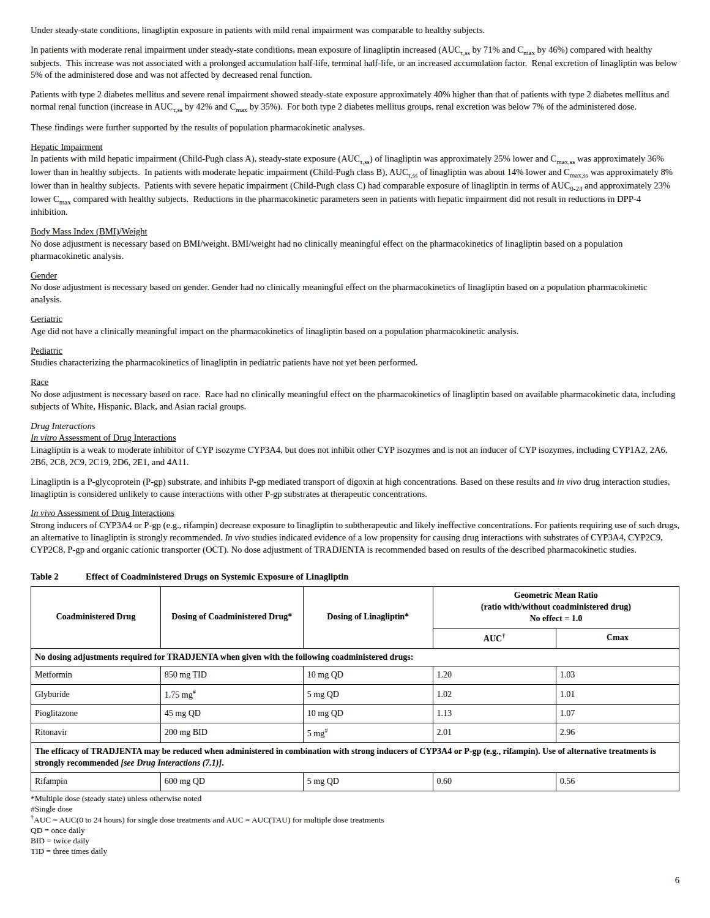Under steady-state conditions, linagliptin exposure in patients with mild renal impairment was comparable to healthy subjects.
In patients with moderate renal impairment under steady-state conditions, mean exposure of linagliptin increased (AUCτ,ss by 71% and Cmax by 46%) compared with healthy subjects. This increase was not associated with a prolonged accumulation half-life, terminal half-life, or an increased accumulation factor. Renal excretion of linagliptin was below 5% of the administered dose and was not affected by decreased renal function.
Patients with type 2 diabetes mellitus and severe renal impairment showed steady-state exposure approximately 40% higher than that of patients with type 2 diabetes mellitus and normal renal function (increase in AUCτ,ss by 42% and Cmax by 35%). For both type 2 diabetes mellitus groups, renal excretion was below 7% of the administered dose.
These findings were further supported by the results of population pharmacokinetic analyses.
Hepatic Impairment
In patients with mild hepatic impairment (Child-Pugh class A), steady-state exposure (AUCτ,ss) of linagliptin was approximately 25% lower and Cmax,ss was approximately 36% lower than in healthy subjects. In patients with moderate hepatic impairment (Child-Pugh class B), AUCτ,ss of linagliptin was about 14% lower and Cmax,ss was approximately 8% lower than in healthy subjects. Patients with severe hepatic impairment (Child-Pugh class C) had comparable exposure of linagliptin in terms of AUC0-24 and approximately 23% lower Cmax compared with healthy subjects. Reductions in the pharmacokinetic parameters seen in patients with hepatic impairment did not result in reductions in DPP-4 inhibition.
Body Mass Index (BMI)/Weight
No dose adjustment is necessary based on BMI/weight. BMI/weight had no clinically meaningful effect on the pharmacokinetics of linagliptin based on a population pharmacokinetic analysis.
Gender
No dose adjustment is necessary based on gender. Gender had no clinically meaningful effect on the pharmacokinetics of linagliptin based on a population pharmacokinetic analysis.
Geriatric
Age did not have a clinically meaningful impact on the pharmacokinetics of linagliptin based on a population pharmacokinetic analysis.
Pediatric
Studies characterizing the pharmacokinetics of linagliptin in pediatric patients have not yet been performed.
Race
No dose adjustment is necessary based on race. Race had no clinically meaningful effect on the pharmacokinetics of linagliptin based on available pharmacokinetic data, including subjects of White, Hispanic, Black, and Asian racial groups.
Drug Interactions
In vitro Assessment of Drug Interactions
Linagliptin is a weak to moderate inhibitor of CYP isozyme CYP3A4, but does not inhibit other CYP isozymes and is not an inducer of CYP isozymes, including CYP1A2, 2A6, 2B6, 2C8, 2C9, 2C19, 2D6, 2E1, and 4A11.
Linagliptin is a P-glycoprotein (P-gp) substrate, and inhibits P-gp mediated transport of digoxin at high concentrations. Based on these results and in vivo drug interaction studies, linagliptin is considered unlikely to cause interactions with other P-gp substrates at therapeutic concentrations.
In vivo Assessment of Drug Interactions
Strong inducers of CYP3A4 or P-gp (e.g., rifampin) decrease exposure to linagliptin to subtherapeutic and likely ineffective concentrations. For patients requiring use of such drugs, an alternative to linagliptin is strongly recommended. In vivo studies indicated evidence of a low propensity for causing drug interactions with substrates of CYP3A4, CYP2C9, CYP2C8, P-gp and organic cationic transporter (OCT). No dose adjustment of TRADJENTA is recommended based on results of the described pharmacokinetic studies.
Table 2 Effect of Coadministered Drugs on Systemic Exposure of Linagliptin
| Coadministered Drug | Dosing of Coadministered Drug* | Dosing of Linagliptin* | Geometric Mean Ratio (ratio with/without coadministered drug) No effect = 1.0 |
| --- | --- | --- | --- |
| AUC † | Cmax |
| No dosing adjustments required for TRADJENTA when given with the following coadministered drugs: |
| Metformin | 850 mg TID | 10 mg QD | 1.20 | 1.03 |
| Glyburide | 1.75 mg # | 5 mg QD | 1.02 | 1.01 |
| Pioglitazone | 45 mg QD | 10 mg QD | 1.13 | 1.07 |
| Ritonavir | 200 mg BID | 5 mg # | 2.01 | 2.96 |
| The efficacy of TRADJENTA may be reduced when administered in combination with strong inducers of CYP3A4 or P-gp (e.g., rifampin). Use of alternative treatments is strongly recommended [see Drug Interactions (7.1)] . |
| Rifampin | 600 mg QD | 5 mg QD | 0.60 | 0.56 |
*Multiple dose (steady state) unless otherwise noted
#Single dose
†AUC = AUC(0 to 24 hours) for single dose treatments and AUC = AUC(TAU) for multiple dose treatments
QD = once daily
BID = twice daily
TID = three times daily
6